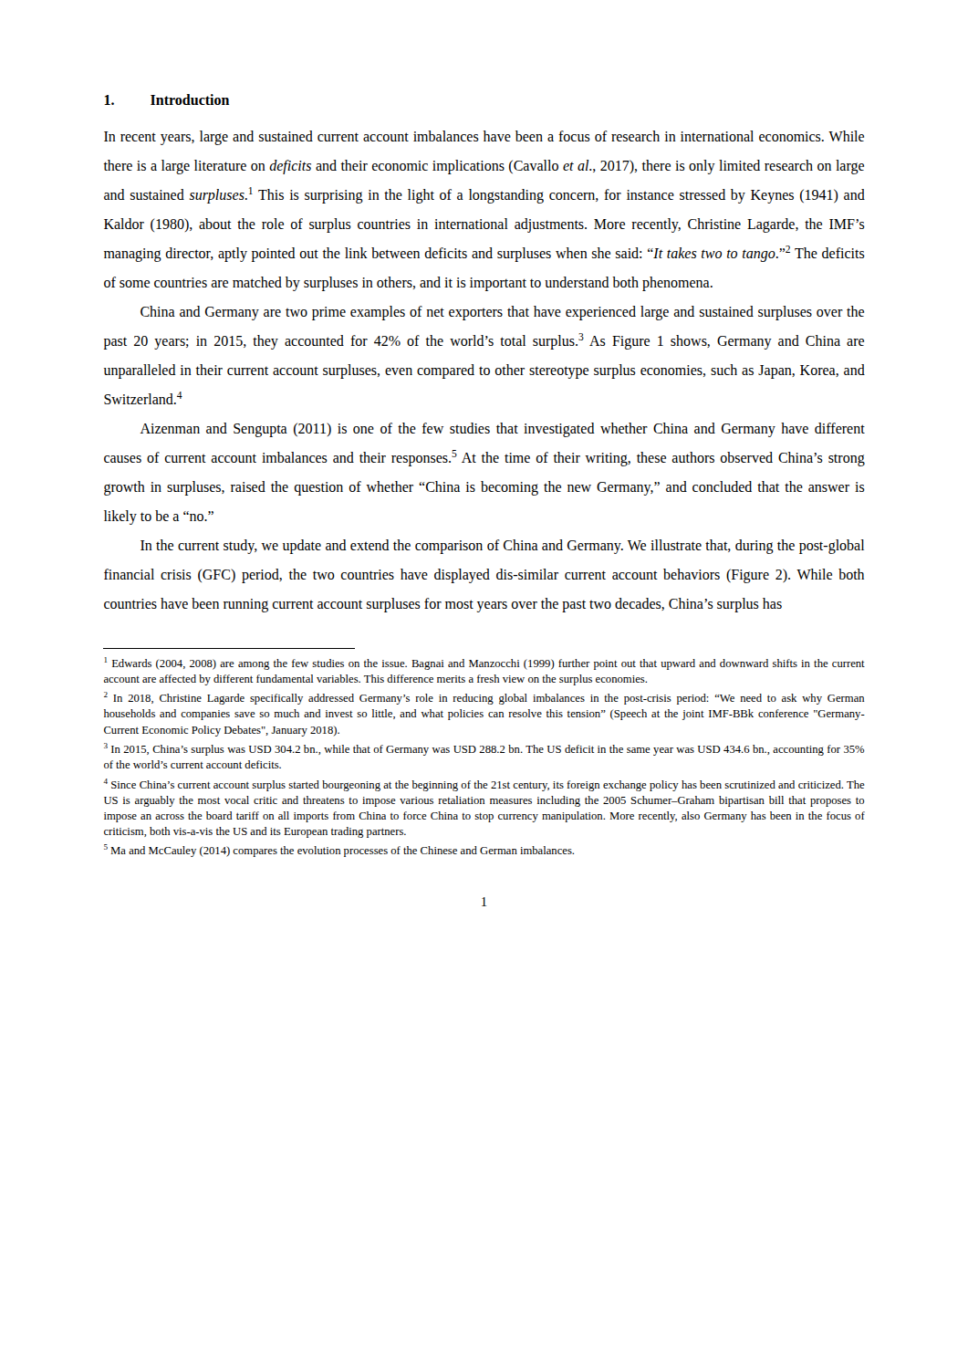1. Introduction
In recent years, large and sustained current account imbalances have been a focus of research in international economics. While there is a large literature on deficits and their economic implications (Cavallo et al., 2017), there is only limited research on large and sustained surpluses.1 This is surprising in the light of a longstanding concern, for instance stressed by Keynes (1941) and Kaldor (1980), about the role of surplus countries in international adjustments. More recently, Christine Lagarde, the IMF’s managing director, aptly pointed out the link between deficits and surpluses when she said: “It takes two to tango.”2 The deficits of some countries are matched by surpluses in others, and it is important to understand both phenomena.
China and Germany are two prime examples of net exporters that have experienced large and sustained surpluses over the past 20 years; in 2015, they accounted for 42% of the world’s total surplus.3 As Figure 1 shows, Germany and China are unparalleled in their current account surpluses, even compared to other stereotype surplus economies, such as Japan, Korea, and Switzerland.4
Aizenman and Sengupta (2011) is one of the few studies that investigated whether China and Germany have different causes of current account imbalances and their responses.5 At the time of their writing, these authors observed China’s strong growth in surpluses, raised the question of whether “China is becoming the new Germany,” and concluded that the answer is likely to be a “no.”
In the current study, we update and extend the comparison of China and Germany. We illustrate that, during the post-global financial crisis (GFC) period, the two countries have displayed dis-similar current account behaviors (Figure 2). While both countries have been running current account surpluses for most years over the past two decades, China’s surplus has
1 Edwards (2004, 2008) are among the few studies on the issue. Bagnai and Manzocchi (1999) further point out that upward and downward shifts in the current account are affected by different fundamental variables. This difference merits a fresh view on the surplus economies.
2 In 2018, Christine Lagarde specifically addressed Germany’s role in reducing global imbalances in the post-crisis period: “We need to ask why German households and companies save so much and invest so little, and what policies can resolve this tension” (Speech at the joint IMF-BBk conference "Germany-Current Economic Policy Debates", January 2018).
3 In 2015, China’s surplus was USD 304.2 bn., while that of Germany was USD 288.2 bn. The US deficit in the same year was USD 434.6 bn., accounting for 35% of the world’s current account deficits.
4 Since China’s current account surplus started bourgeoning at the beginning of the 21st century, its foreign exchange policy has been scrutinized and criticized. The US is arguably the most vocal critic and threatens to impose various retaliation measures including the 2005 Schumer–Graham bipartisan bill that proposes to impose an across the board tariff on all imports from China to force China to stop currency manipulation. More recently, also Germany has been in the focus of criticism, both vis-a-vis the US and its European trading partners.
5 Ma and McCauley (2014) compares the evolution processes of the Chinese and German imbalances.
1